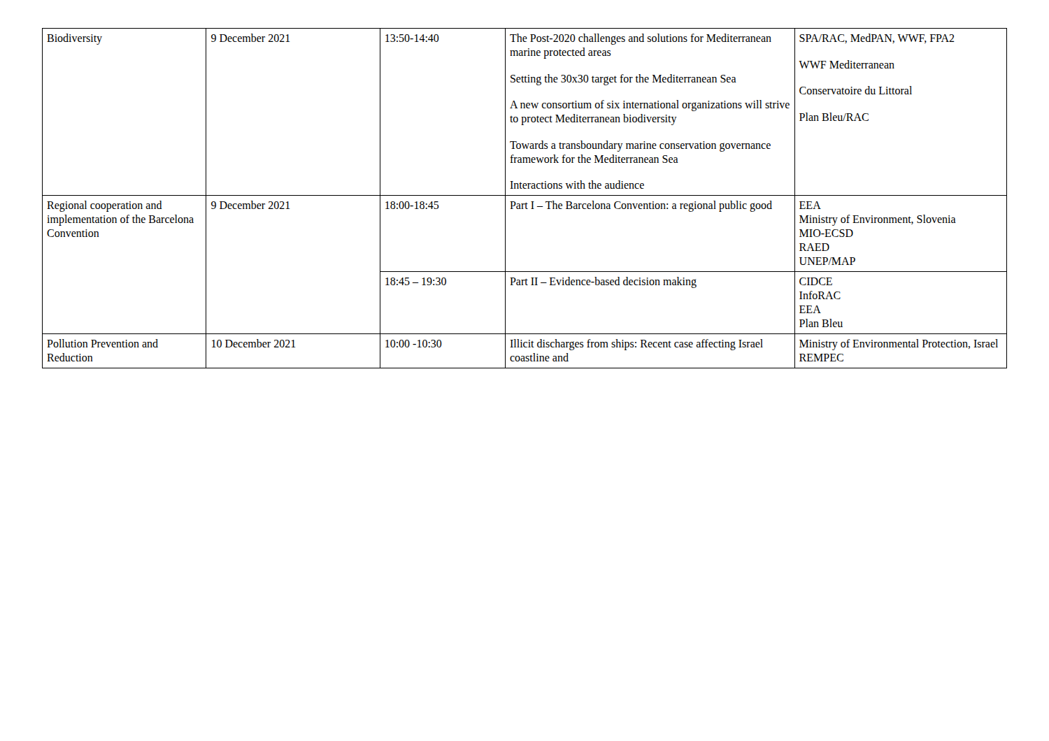| Biodiversity | 9 December 2021 | 13:50-14:40 | The Post-2020 challenges and solutions for Mediterranean marine protected areas Setting the 30x30 target for the Mediterranean Sea A new consortium of six international organizations will strive to protect Mediterranean biodiversity Towards a transboundary marine conservation governance framework for the Mediterranean Sea Interactions with the audience | SPA/RAC, MedPAN, WWF, FPA2 WWF Mediterranean Conservatoire du Littoral Plan Bleu/RAC |
| Regional cooperation and implementation of the Barcelona Convention | 9 December 2021 | 18:00-18:45 | Part I – The Barcelona Convention: a regional public good | EEA Ministry of Environment, Slovenia MIO-ECSD RAED UNEP/MAP |
| 18:45 – 19:30 | Part II – Evidence-based decision making | CIDCE InfoRAC EEA Plan Bleu |
| Pollution Prevention and Reduction | 10 December 2021 | 10:00 -10:30 | Illicit discharges from ships: Recent case affecting Israel coastline and | Ministry of Environmental Protection, Israel REMPEC |